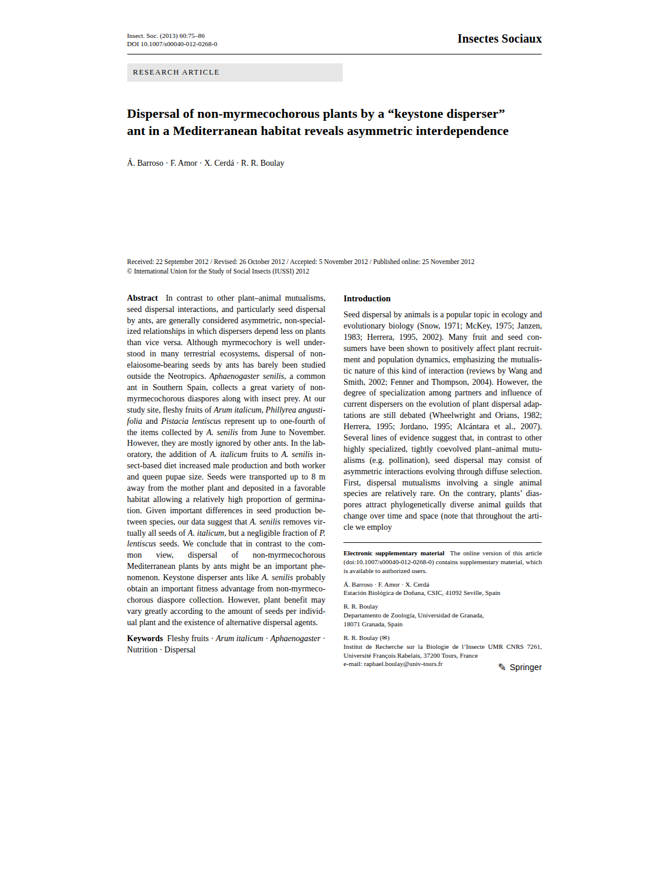Insect. Soc. (2013) 60:75–86
DOI 10.1007/s00040-012-0268-0
Insectes Sociaux
RESEARCH ARTICLE
Dispersal of non-myrmecochorous plants by a “keystone disperser”
ant in a Mediterranean habitat reveals asymmetric interdependence
Á. Barroso · F. Amor · X. Cerdá · R. R. Boulay
Received: 22 September 2012 / Revised: 26 October 2012 / Accepted: 5 November 2012 / Published online: 25 November 2012
© International Union for the Study of Social Insects (IUSSI) 2012
Abstract In contrast to other plant–animal mutualisms, seed dispersal interactions, and particularly seed dispersal by ants, are generally considered asymmetric, non-specialized relationships in which dispersers depend less on plants than vice versa. Although myrmecochory is well understood in many terrestrial ecosystems, dispersal of non-elaiosome-bearing seeds by ants has barely been studied outside the Neotropics. Aphaenogaster senilis, a common ant in Southern Spain, collects a great variety of non-myrmecochorous diaspores along with insect prey. At our study site, fleshy fruits of Arum italicum, Phillyrea angustifolia and Pistacia lentiscus represent up to one-fourth of the items collected by A. senilis from June to November. However, they are mostly ignored by other ants. In the laboratory, the addition of A. italicum fruits to A. senilis insect-based diet increased male production and both worker and queen pupae size. Seeds were transported up to 8 m away from the mother plant and deposited in a favorable habitat allowing a relatively high proportion of germination. Given important differences in seed production between species, our data suggest that A. senilis removes virtually all seeds of A. italicum, but a negligible fraction of P. lentiscus seeds. We conclude that in contrast to the common view, dispersal of non-myrmecochorous Mediterranean plants by ants might be an important phenomenon. Keystone disperser ants like A. senilis probably obtain an important fitness advantage from non-myrmecochorous diaspore collection. However, plant benefit may vary greatly according to the amount of seeds per individual plant and the existence of alternative dispersal agents.
Keywords Fleshy fruits · Arum italicum · Aphaenogaster · Nutrition · Dispersal
Introduction
Seed dispersal by animals is a popular topic in ecology and evolutionary biology (Snow, 1971; McKey, 1975; Janzen, 1983; Herrera, 1995, 2002). Many fruit and seed consumers have been shown to positively affect plant recruitment and population dynamics, emphasizing the mutualistic nature of this kind of interaction (reviews by Wang and Smith, 2002; Fenner and Thompson, 2004). However, the degree of specialization among partners and influence of current dispersers on the evolution of plant dispersal adaptations are still debated (Wheelwright and Orians, 1982; Herrera, 1995; Jordano, 1995; Alcántara et al., 2007). Several lines of evidence suggest that, in contrast to other highly specialized, tightly coevolved plant–animal mutualisms (e.g. pollination), seed dispersal may consist of asymmetric interactions evolving through diffuse selection. First, dispersal mutualisms involving a single animal species are relatively rare. On the contrary, plants’ diaspores attract phylogenetically diverse animal guilds that change over time and space (note that throughout the article we employ
Electronic supplementary material The online version of this article (doi:10.1007/s00040-012-0268-0) contains supplementary material, which is available to authorized users.
Á. Barroso · F. Amor · X. Cerdá
Estación Biológica de Doñana, CSIC, 41092 Seville, Spain
R. R. Boulay
Departamento de Zoología, Universidad de Granada,
18071 Granada, Spain
R. R. Boulay (✉)
Institut de Recherche sur la Biologie de l’Insecte UMR CNRS 7261, Université François Rabelais, 37200 Tours, France
e-mail: raphael.boulay@univ-tours.fr
✎ Springer